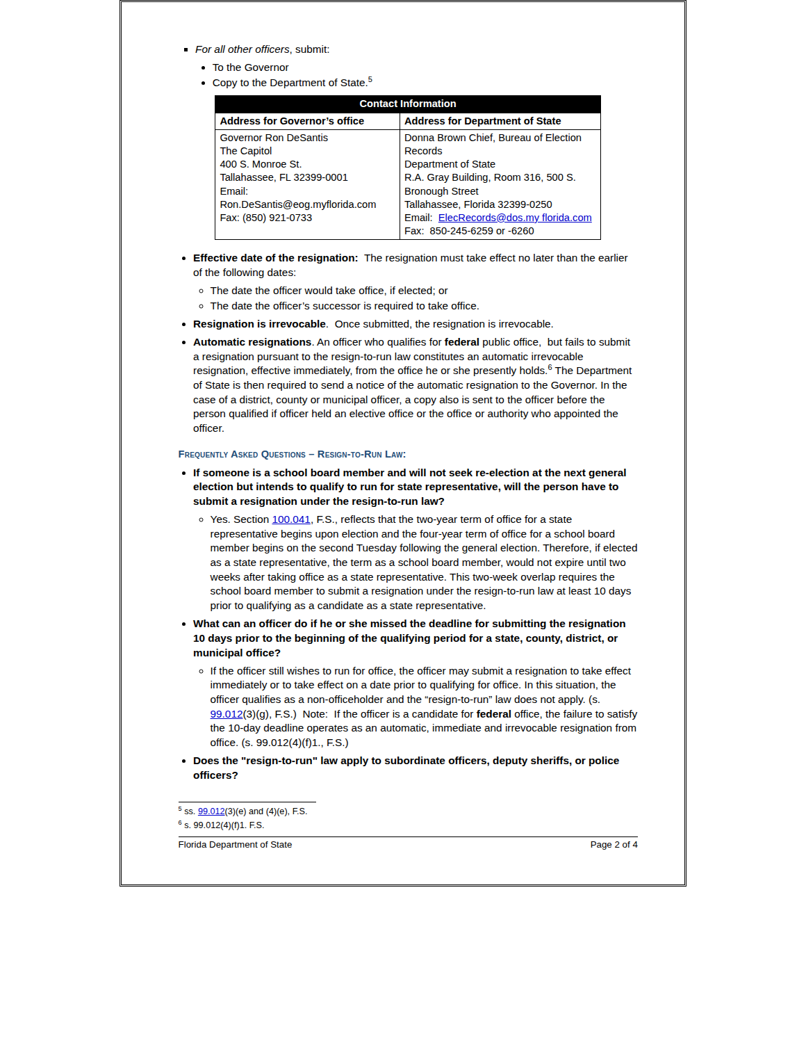For all other officers, submit:
To the Governor
Copy to the Department of State.5
| Contact Information |
| --- |
| Address for Governor’s office | Address for Department of State |
| Governor Ron DeSantis The Capitol 400 S. Monroe St. Tallahassee, FL 32399-0001 Email: Ron.DeSantis@eog.myflorida.com Fax: (850) 921-0733 | Donna Brown Chief, Bureau of Election Records Department of State R.A. Gray Building, Room 316, 500 S. Bronough Street Tallahassee, Florida 32399-0250 Email: ElecRecords@dos.my florida.com Fax: 850-245-6259 or -6260 |
Effective date of the resignation: The resignation must take effect no later than the earlier of the following dates:
The date the officer would take office, if elected; or
The date the officer’s successor is required to take office.
Resignation is irrevocable. Once submitted, the resignation is irrevocable.
Automatic resignations. An officer who qualifies for federal public office, but fails to submit a resignation pursuant to the resign-to-run law constitutes an automatic irrevocable resignation, effective immediately, from the office he or she presently holds.6 The Department of State is then required to send a notice of the automatic resignation to the Governor. In the case of a district, county or municipal officer, a copy also is sent to the officer before the person qualified if officer held an elective office or the office or authority who appointed the officer.
Frequently Asked Questions – Resign-to-Run Law:
If someone is a school board member and will not seek re-election at the next general election but intends to qualify to run for state representative, will the person have to submit a resignation under the resign-to-run law?
Yes. Section 100.041, F.S., reflects that the two-year term of office for a state representative begins upon election and the four-year term of office for a school board member begins on the second Tuesday following the general election. Therefore, if elected as a state representative, the term as a school board member, would not expire until two weeks after taking office as a state representative. This two-week overlap requires the school board member to submit a resignation under the resign-to-run law at least 10 days prior to qualifying as a candidate as a state representative.
What can an officer do if he or she missed the deadline for submitting the resignation 10 days prior to the beginning of the qualifying period for a state, county, district, or municipal office?
If the officer still wishes to run for office, the officer may submit a resignation to take effect immediately or to take effect on a date prior to qualifying for office. In this situation, the officer qualifies as a non-officeholder and the “resign-to-run” law does not apply. (s. 99.012(3)(g), F.S.) Note: If the officer is a candidate for federal office, the failure to satisfy the 10-day deadline operates as an automatic, immediate and irrevocable resignation from office. (s. 99.012(4)(f)1., F.S.)
Does the "resign-to-run" law apply to subordinate officers, deputy sheriffs, or police officers?
5 ss. 99.012(3)(e) and (4)(e), F.S.
6 s. 99.012(4)(f)1. F.S.
Florida Department of State Page 2 of 4